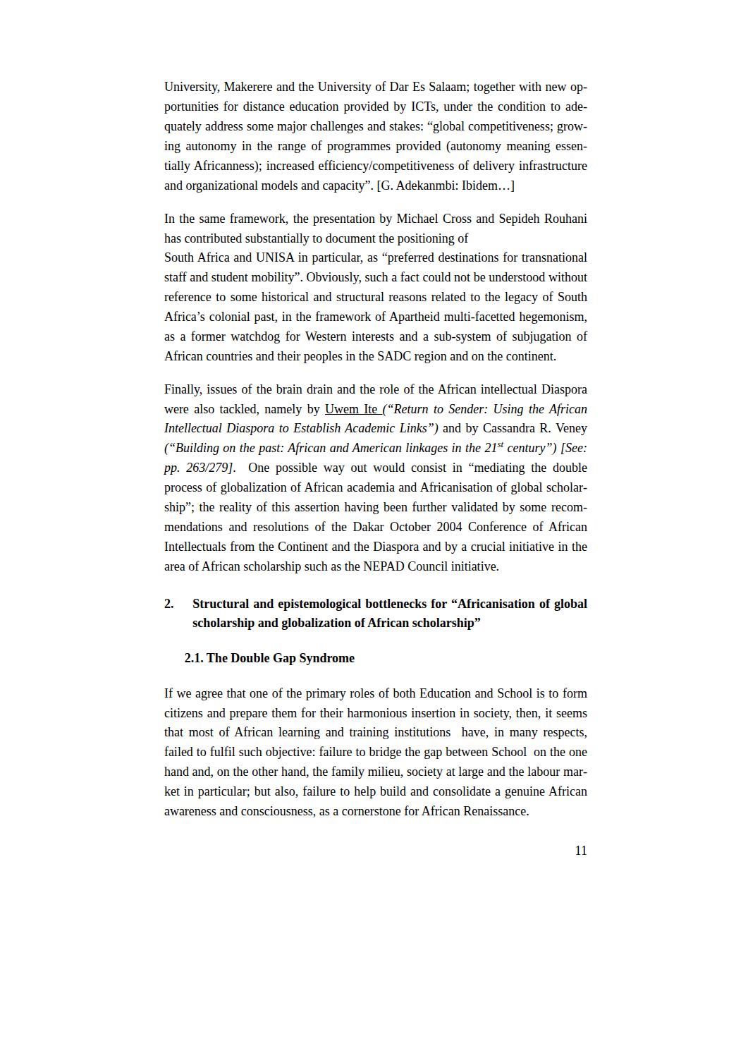University, Makerere and the University of Dar Es Salaam; together with new opportunities for distance education provided by ICTs, under the condition to adequately address some major challenges and stakes: “global competitiveness; growing autonomy in the range of programmes provided (autonomy meaning essentially Africanness); increased efficiency/competitiveness of delivery infrastructure and organizational models and capacity”. [G. Adekanmbi: Ibidem…]
In the same framework, the presentation by Michael Cross and Sepideh Rouhani has contributed substantially to document the positioning of
South Africa and UNISA in particular, as “preferred destinations for transnational staff and student mobility”. Obviously, such a fact could not be understood without reference to some historical and structural reasons related to the legacy of South Africa’s colonial past, in the framework of Apartheid multi-facetted hegemonism, as a former watchdog for Western interests and a sub-system of subjugation of African countries and their peoples in the SADC region and on the continent.
Finally, issues of the brain drain and the role of the African intellectual Diaspora were also tackled, namely by Uwem Ite (“Return to Sender: Using the African Intellectual Diaspora to Establish Academic Links”) and by Cassandra R. Veney (“Building on the past: African and American linkages in the 21st century”) [See: pp. 263/279]. One possible way out would consist in “mediating the double process of globalization of African academia and Africanisation of global scholarship”; the reality of this assertion having been further validated by some recommendations and resolutions of the Dakar October 2004 Conference of African Intellectuals from the Continent and the Diaspora and by a crucial initiative in the area of African scholarship such as the NEPAD Council initiative.
2.
Structural and epistemological bottlenecks for “Africanisation of global scholarship and globalization of African scholarship”
2.1. The Double Gap Syndrome
If we agree that one of the primary roles of both Education and School is to form citizens and prepare them for their harmonious insertion in society, then, it seems that most of African learning and training institutions have, in many respects, failed to fulfil such objective: failure to bridge the gap between School on the one hand and, on the other hand, the family milieu, society at large and the labour market in particular; but also, failure to help build and consolidate a genuine African awareness and consciousness, as a cornerstone for African Renaissance.
11